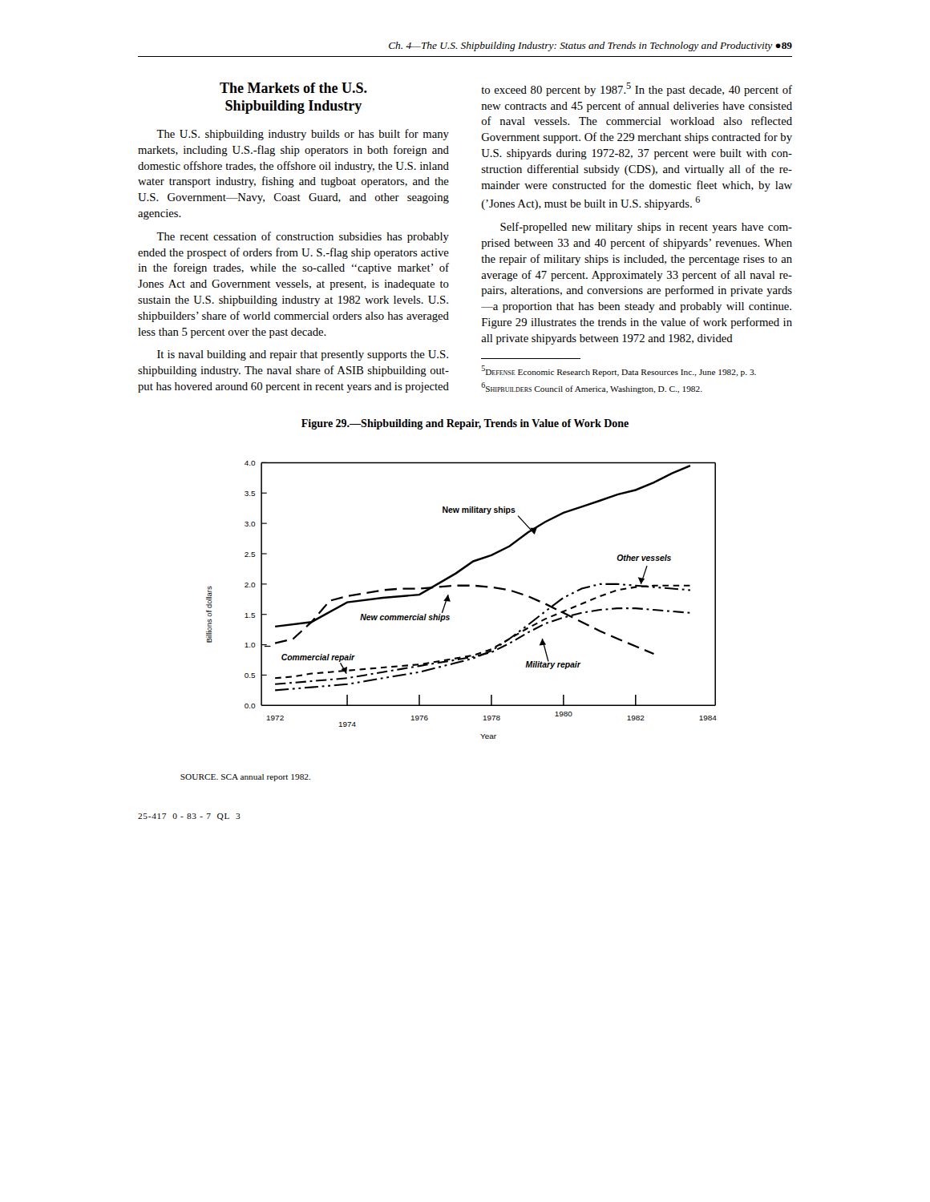Ch. 4—The U.S. Shipbuilding Industry: Status and Trends in Technology and Productivity ●89
The Markets of the U.S.
Shipbuilding Industry
The U.S. shipbuilding industry builds or has built for many markets, including U.S.-flag ship operators in both foreign and domestic offshore trades, the offshore oil industry, the U.S. inland water transport industry, fishing and tugboat operators, and the U.S. Government—Navy, Coast Guard, and other seagoing agencies.
The recent cessation of construction subsidies has probably ended the prospect of orders from U. S.-flag ship operators active in the foreign trades, while the so-called ‘‘captive market’ of Jones Act and Government vessels, at present, is inadequate to sustain the U.S. shipbuilding industry at 1982 work levels. U.S. shipbuilders’ share of world commercial orders also has averaged less than 5 percent over the past decade.
It is naval building and repair that presently supports the U.S. shipbuilding industry. The naval share of ASIB shipbuilding output has hovered around 60 percent in recent years and is projected to exceed 80 percent by 1987.5 In the past decade, 40 percent of new contracts and 45 percent of annual deliveries have consisted of naval vessels. The commercial workload also reflected Government support. Of the 229 merchant ships contracted for by U.S. shipyards during 1972-82, 37 percent were built with construction differential subsidy (CDS), and virtually all of the remainder were constructed for the domestic fleet which, by law (’Jones Act), must be built in U.S. shipyards. 6
Self-propelled new military ships in recent years have comprised between 33 and 40 percent of shipyards’ revenues. When the repair of military ships is included, the percentage rises to an average of 47 percent. Approximately 33 percent of all naval repairs, alterations, and conversions are performed in private yards—a proportion that has been steady and probably will continue. Figure 29 illustrates the trends in the value of work performed in all private shipyards between 1972 and 1982, divided
5Defense Economic Research Report, Data Resources Inc., June 1982, p. 3.
6Shipbuilders Council of America, Washington, D. C., 1982.
Figure 29.—Shipbuilding and Repair, Trends in Value of Work Done
Billions of dollars 4.0 3.5 3.0 2.5 2.0 1.5 1.0 0.5 0.0 1972 1974 1976 1978 1980 1982 1984 Year New military ships Other vessels New commercial ships Commercial repair Military repair
SOURCE. SCA annual report 1982.
25-417 0 - 83 - 7 QL 3